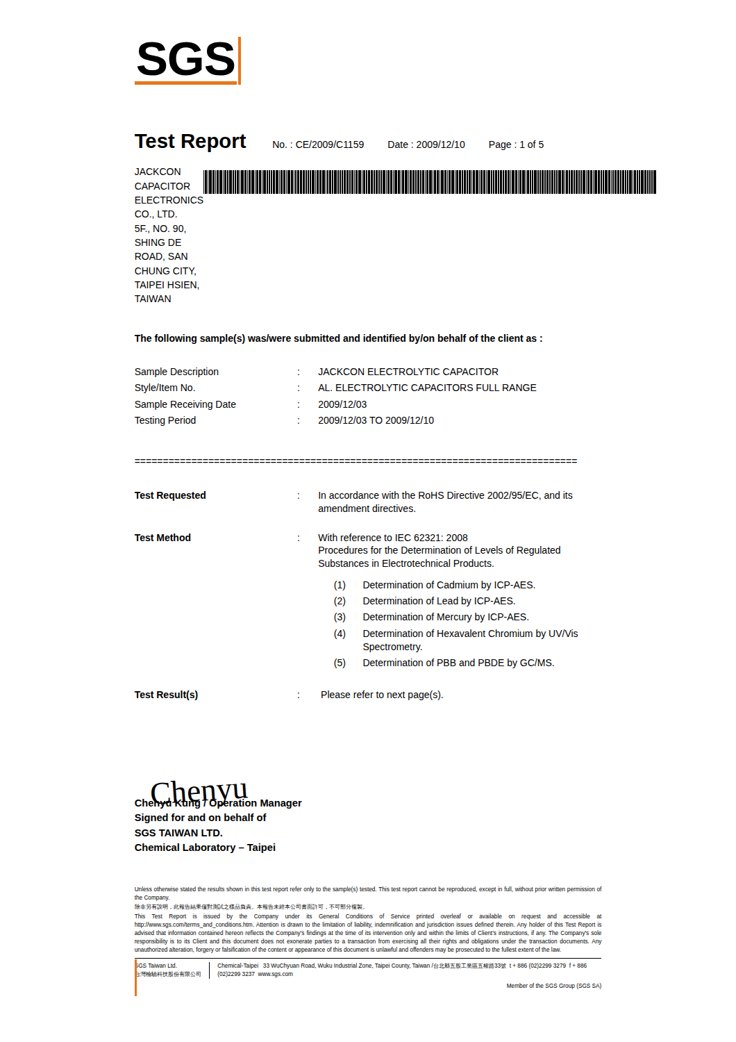SGS
Test Report
No. : CE/2009/C1159 Date : 2009/12/10 Page : 1 of 5
JACKCON CAPACITOR ELECTRONICS CO., LTD.
5F., NO. 90, SHING DE ROAD, SAN CHUNG CITY, TAIPEI HSIEN,
TAIWAN
The following sample(s) was/were submitted and identified by/on behalf of the client as :
| Sample Description | : | JACKCON ELECTROLYTIC CAPACITOR |
| Style/Item No. | : | AL. ELECTROLYTIC CAPACITORS FULL RANGE |
| Sample Receiving Date | : | 2009/12/03 |
| Testing Period | : | 2009/12/03 TO 2009/12/10 |
==============================================================================
| Test Requested | : | In accordance with the RoHS Directive 2002/95/EC, and its amendment directives. |
| Test Method | : | With reference to IEC 62321: 2008 Procedures for the Determination of Levels of Regulated Substances in Electrotechnical Products. Determination of Cadmium by ICP-AES. Determination of Lead by ICP-AES. Determination of Mercury by ICP-AES. Determination of Hexavalent Chromium by UV/Vis Spectrometry. Determination of PBB and PBDE by GC/MS. |
| Test Result(s) | : | Please refer to next page(s). |
Chenyu
Chenyu Kung / Operation Manager
Signed for and on behalf of
SGS TAIWAN LTD.
Chemical Laboratory – Taipei
Unless otherwise stated the results shown in this test report refer only to the sample(s) tested. This test report cannot be reproduced, except in full, without prior written permission of the Company.
除非另有說明，此報告結果僅對測試之樣品負責。本報告未經本公司書面許可，不可部分複製。
This Test Report is issued by the Company under its General Conditions of Service printed overleaf or available on request and accessible at http://www.sgs.com/terms_and_conditions.htm. Attention is drawn to the limitation of liability, indemnification and jurisdiction issues defined therein. Any holder of this Test Report is advised that information contained hereon reflects the Company's findings at the time of its intervention only and within the limits of Client's instructions, if any. The Company's sole responsibility is to its Client and this document does not exonerate parties to a transaction from exercising all their rights and obligations under the transaction documents. Any unauthorized alteration, forgery or falsification of the content or appearance of this document is unlawful and offenders may be prosecuted to the fullest extent of the law.
SGS Taiwan Ltd.
台灣檢驗科技股份有限公司
Chemical-Taipei 33 WuChyuan Road, Wuku Industrial Zone, Taipei County, Taiwan /台北縣五股工業區五權路33號 t + 886 (02)2299 3279 f + 886 (02)2299 3237 www.sgs.com
Member of the SGS Group (SGS SA)